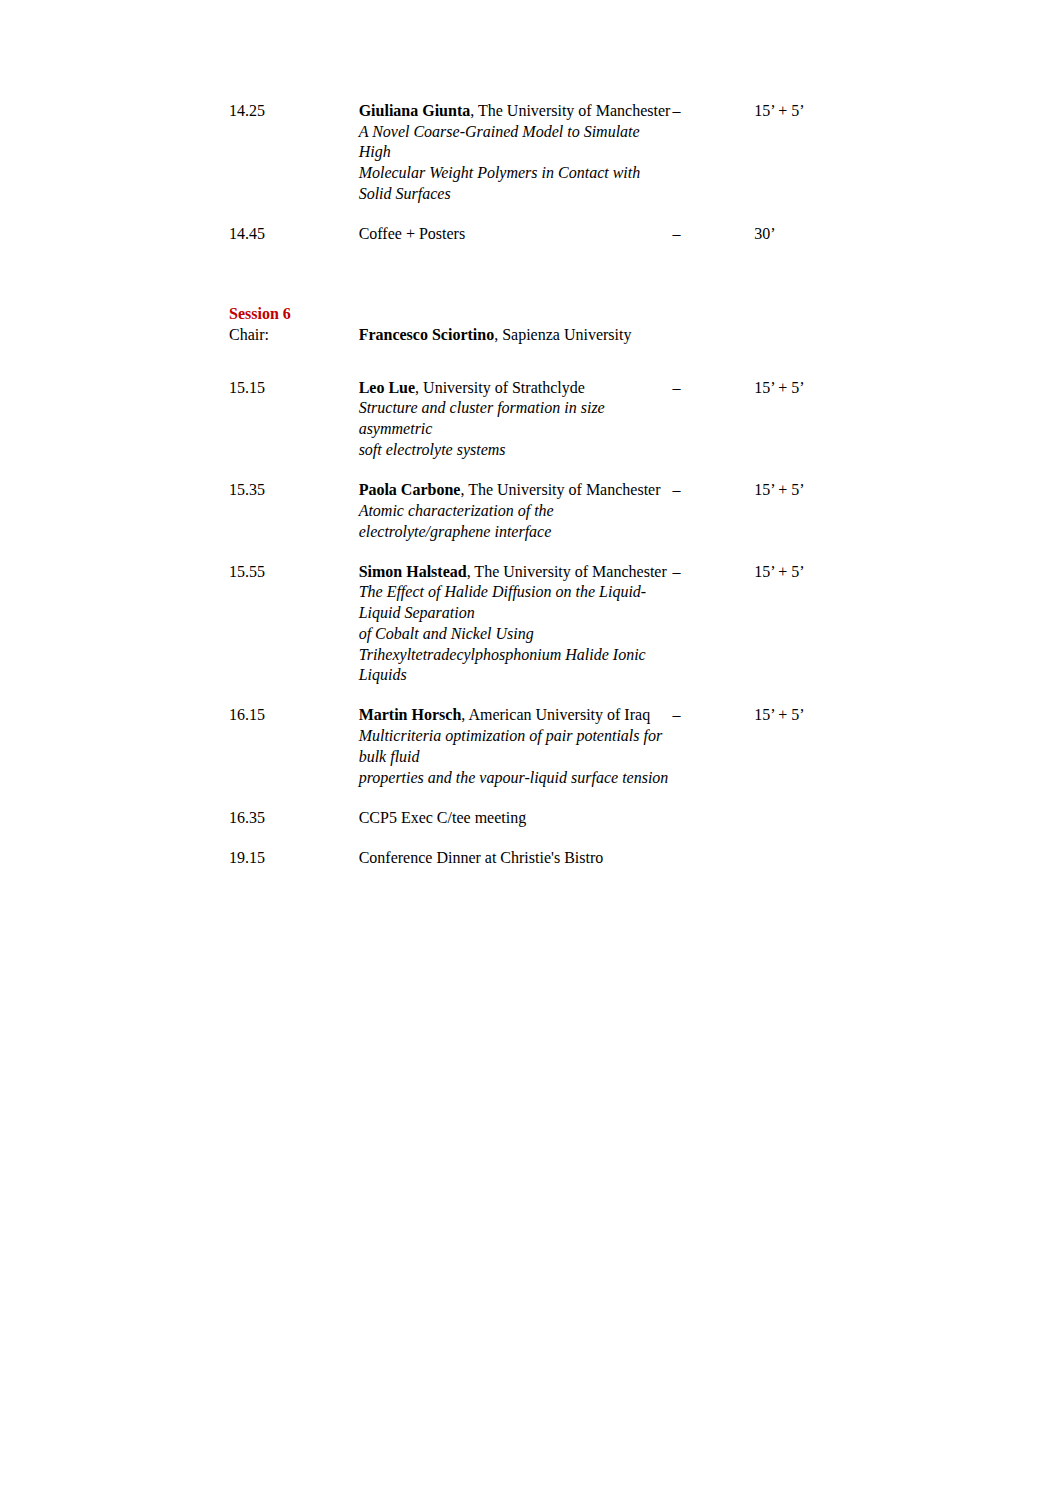| 14.25 | Giuliana Giunta , The University of Manchester A Novel Coarse-Grained Model to Simulate High Molecular Weight Polymers in Contact with Solid Surfaces | – | 15’ + 5’ |
| 14.45 | Coffee + Posters | – | 30’ |
| Session 6 | | | |
| Chair: | Francesco Sciortino , Sapienza University | | |
| 15.15 | Leo Lue , University of Strathclyde Structure and cluster formation in size asymmetric soft electrolyte systems | – | 15’ + 5’ |
| 15.35 | Paola Carbone , The University of Manchester Atomic characterization of the electrolyte/graphene interface | – | 15’ + 5’ |
| 15.55 | Simon Halstead , The University of Manchester The Effect of Halide Diffusion on the Liquid-Liquid Separation of Cobalt and Nickel Using Trihexyltetradecylphosphonium Halide Ionic Liquids | – | 15’ + 5’ |
| 16.15 | Martin Horsch , American University of Iraq Multicriteria optimization of pair potentials for bulk fluid properties and the vapour-liquid surface tension | – | 15’ + 5’ |
| 16.35 | CCP5 Exec C/tee meeting | | |
| 19.15 | Conference Dinner at Christie's Bistro | | |